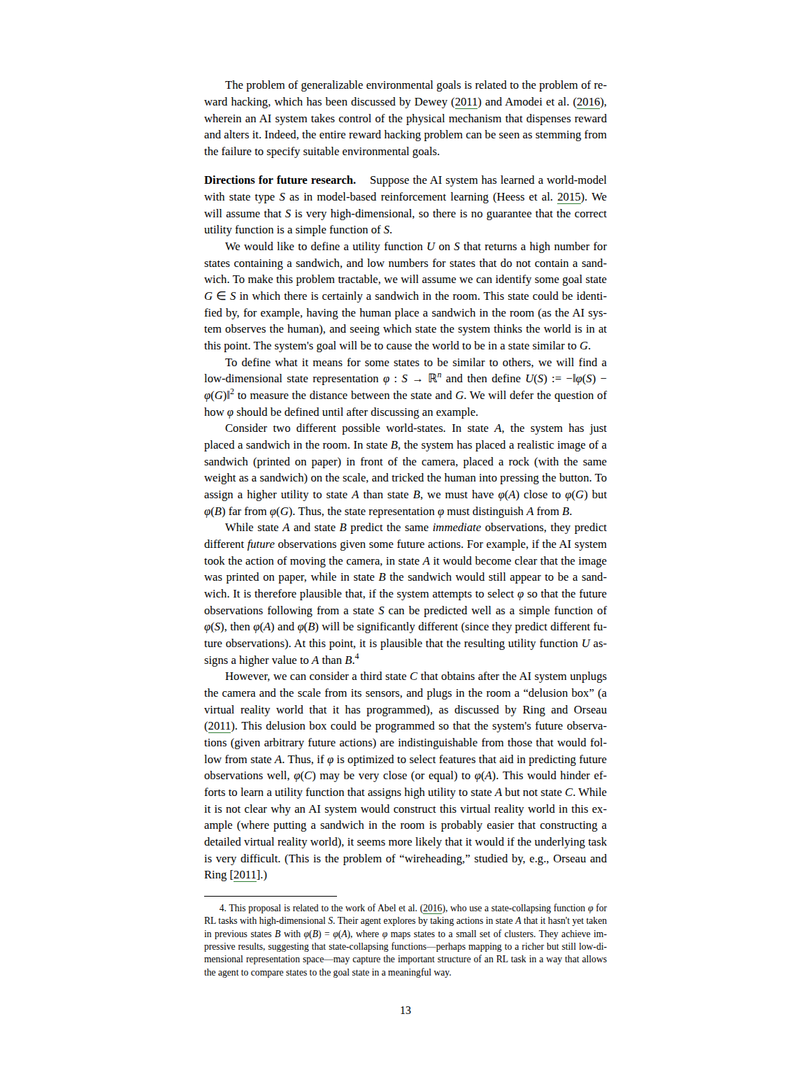The problem of generalizable environmental goals is related to the problem of reward hacking, which has been discussed by Dewey (2011) and Amodei et al. (2016), wherein an AI system takes control of the physical mechanism that dispenses reward and alters it. Indeed, the entire reward hacking problem can be seen as stemming from the failure to specify suitable environmental goals.
Directions for future research. Suppose the AI system has learned a world-model with state type S as in model-based reinforcement learning (Heess et al. 2015). We will assume that S is very high-dimensional, so there is no guarantee that the correct utility function is a simple function of S.
We would like to define a utility function U on S that returns a high number for states containing a sandwich, and low numbers for states that do not contain a sandwich. To make this problem tractable, we will assume we can identify some goal state G ∈ S in which there is certainly a sandwich in the room. This state could be identified by, for example, having the human place a sandwich in the room (as the AI system observes the human), and seeing which state the system thinks the world is in at this point. The system's goal will be to cause the world to be in a state similar to G.
To define what it means for some states to be similar to others, we will find a low-dimensional state representation φ : S → ℝn and then define U(S) := −‖φ(S) − φ(G)‖2 to measure the distance between the state and G. We will defer the question of how φ should be defined until after discussing an example.
Consider two different possible world-states. In state A, the system has just placed a sandwich in the room. In state B, the system has placed a realistic image of a sandwich (printed on paper) in front of the camera, placed a rock (with the same weight as a sandwich) on the scale, and tricked the human into pressing the button. To assign a higher utility to state A than state B, we must have φ(A) close to φ(G) but φ(B) far from φ(G). Thus, the state representation φ must distinguish A from B.
While state A and state B predict the same immediate observations, they predict different future observations given some future actions. For example, if the AI system took the action of moving the camera, in state A it would become clear that the image was printed on paper, while in state B the sandwich would still appear to be a sandwich. It is therefore plausible that, if the system attempts to select φ so that the future observations following from a state S can be predicted well as a simple function of φ(S), then φ(A) and φ(B) will be significantly different (since they predict different future observations). At this point, it is plausible that the resulting utility function U assigns a higher value to A than B.4
However, we can consider a third state C that obtains after the AI system unplugs the camera and the scale from its sensors, and plugs in the room a “delusion box” (a virtual reality world that it has programmed), as discussed by Ring and Orseau (2011). This delusion box could be programmed so that the system's future observations (given arbitrary future actions) are indistinguishable from those that would follow from state A. Thus, if φ is optimized to select features that aid in predicting future observations well, φ(C) may be very close (or equal) to φ(A). This would hinder efforts to learn a utility function that assigns high utility to state A but not state C. While it is not clear why an AI system would construct this virtual reality world in this example (where putting a sandwich in the room is probably easier that constructing a detailed virtual reality world), it seems more likely that it would if the underlying task is very difficult. (This is the problem of “wireheading,” studied by, e.g., Orseau and Ring [2011].)
4. This proposal is related to the work of Abel et al. (2016), who use a state-collapsing function φ for RL tasks with high-dimensional S. Their agent explores by taking actions in state A that it hasn't yet taken in previous states B with φ(B) = φ(A), where φ maps states to a small set of clusters. They achieve impressive results, suggesting that state-collapsing functions—perhaps mapping to a richer but still low-dimensional representation space—may capture the important structure of an RL task in a way that allows the agent to compare states to the goal state in a meaningful way.
13